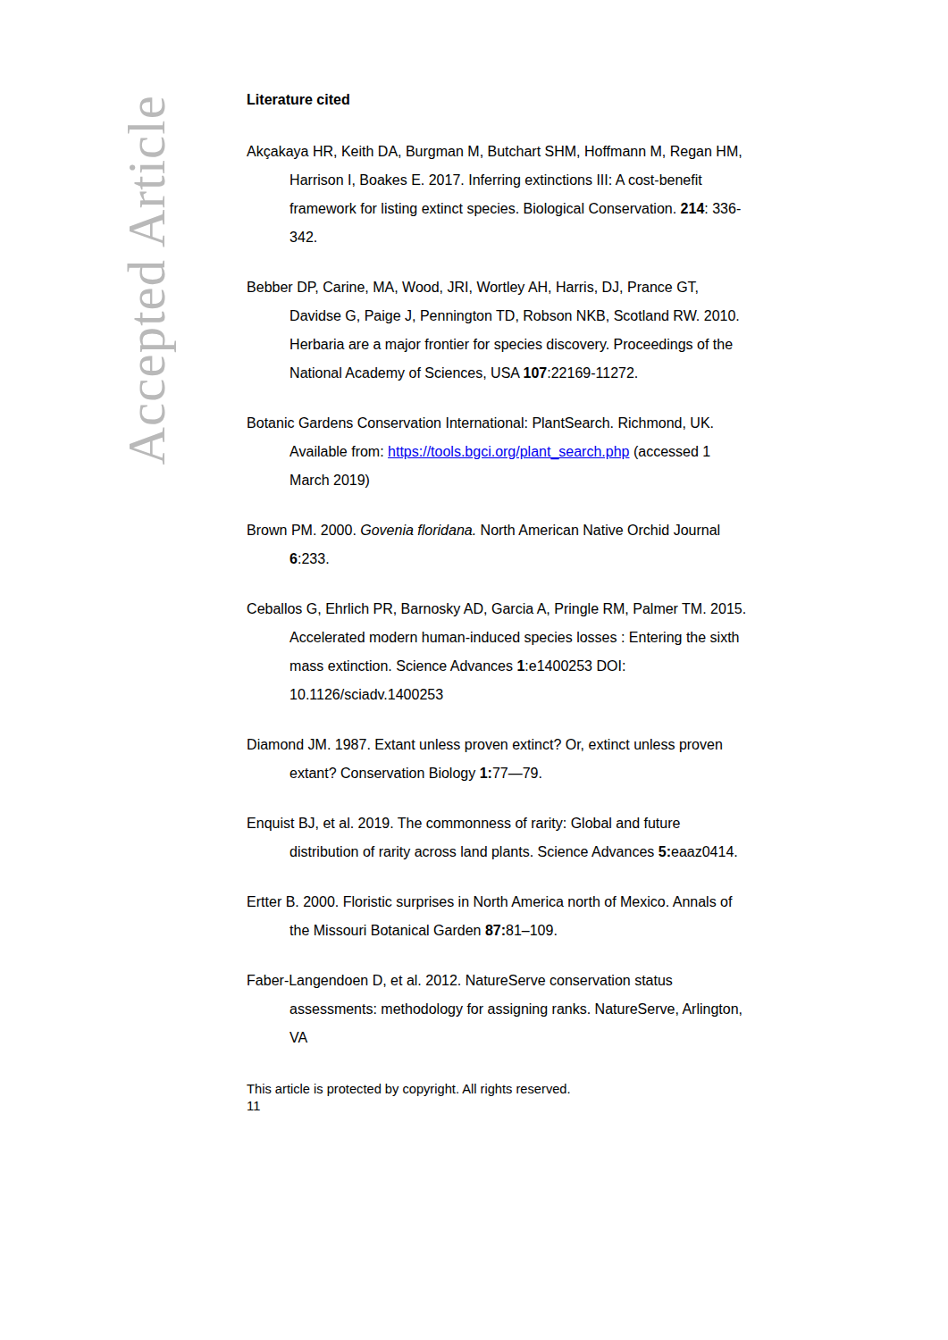Accepted Article
Literature cited
Akçakaya HR, Keith DA, Burgman M, Butchart SHM, Hoffmann M, Regan HM, Harrison I, Boakes E. 2017. Inferring extinctions III: A cost-benefit framework for listing extinct species. Biological Conservation. 214: 336-342.
Bebber DP, Carine, MA, Wood, JRI, Wortley AH, Harris, DJ, Prance GT, Davidse G, Paige J, Pennington TD, Robson NKB, Scotland RW. 2010. Herbaria are a major frontier for species discovery. Proceedings of the National Academy of Sciences, USA 107:22169-11272.
Botanic Gardens Conservation International: PlantSearch. Richmond, UK. Available from: https://tools.bgci.org/plant_search.php (accessed 1 March 2019)
Brown PM. 2000. Govenia floridana. North American Native Orchid Journal 6:233.
Ceballos G, Ehrlich PR, Barnosky AD, Garcia A, Pringle RM, Palmer TM. 2015. Accelerated modern human-induced species losses : Entering the sixth mass extinction. Science Advances 1:e1400253 DOI: 10.1126/sciadv.1400253
Diamond JM. 1987. Extant unless proven extinct? Or, extinct unless proven extant? Conservation Biology 1: 77—79.
Enquist BJ, et al. 2019. The commonness of rarity: Global and future distribution of rarity across land plants. Science Advances 5: eaaz0414.
Ertter B. 2000. Floristic surprises in North America north of Mexico. Annals of the Missouri Botanical Garden 87: 81–109.
Faber-Langendoen D, et al. 2012. NatureServe conservation status assessments: methodology for assigning ranks. NatureServe, Arlington, VA
This article is protected by copyright. All rights reserved.
11